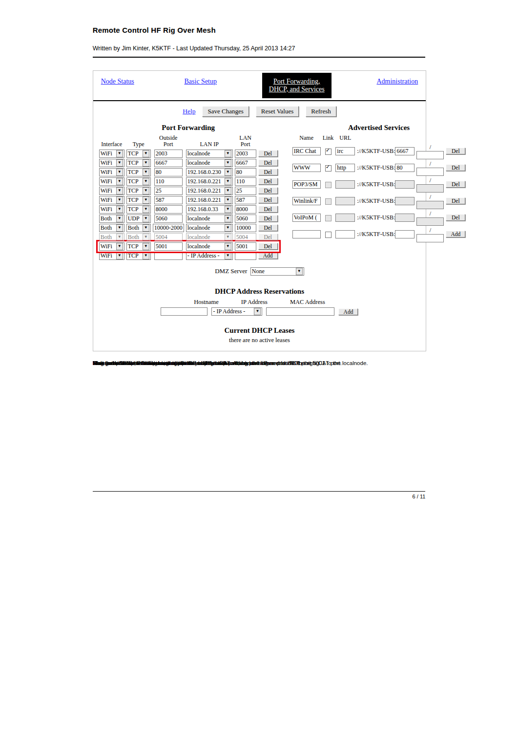Remote Control HF Rig Over Mesh
Written by Jim Kinter, K5KTF - Last Updated Thursday, 25 April 2013 14:27
Node Status Basic Setup Port Forwarding,
DHCP, and Services Administration
Help Save Changes Reset Values Refresh
Port Forwarding
| Interface | Type | Outside Port | LAN IP | LAN Port | |
| --- | --- | --- | --- | --- | --- |
| WiFi ▼ | TCP ▼ | 2003 | localnode ▼ | 2003 | Del |
| WiFi ▼ | TCP ▼ | 6667 | localnode ▼ | 6667 | Del |
| WiFi ▼ | TCP ▼ | 80 | 192.168.0.230 ▼ | 80 | Del |
| WiFi ▼ | TCP ▼ | 110 | 192.168.0.221 ▼ | 110 | Del |
| WiFi ▼ | TCP ▼ | 25 | 192.168.0.221 ▼ | 25 | Del |
| WiFi ▼ | TCP ▼ | 587 | 192.168.0.221 ▼ | 587 | Del |
| WiFi ▼ | TCP ▼ | 8000 | 192.168.0.33 ▼ | 8000 | Del |
| Both ▼ | UDP ▼ | 5060 | localnode ▼ | 5060 | Del |
| Both ▼ | Both ▼ | 10000-2000 | localnode ▼ | 10000 | Del |
| Both ▼ | Both ▼ | 5004 | localnode ▼ | 5004 | Del |
| WiFi ▼ | TCP ▼ | 5001 | localnode ▼ | 5001 | Del |
| WiFi ▼ | TCP ▼ | | - IP Address - ▼ | | Add |
Advertised Services
| Name | Link | URL | | | |
| --- | --- | --- | --- | --- | --- |
| IRC Chat | | irc | ://K5KTF-USB: 6667 | / | Del |
| WWW | | http | ://K5KTF-USB: 80 | / | Del |
| POP3/SM | | | ://K5KTF-USB: | / | Del |
| Winlink/F | | | ://K5KTF-USB: | / | Del |
| VoIPoM ( | | | ://K5KTF-USB: | / | Del |
| | | | ://K5KTF-USB: | / | Add |
DMZ Server None▼
DHCP Address Reservations
Hostname IP Address MAC Address
- IP Address -▼ Add
Current DHCP Leases
there are no active leases
Now go to Setup, Port Forwarding, DHCP and Services. Add a port forward for TCP port 5001 to the localnode. Make sure to Save Changes, and the node will reboot. Plug in the USB-to-Serial adapter into the node's USB port, and the other end into the rig's CAT port. Plug the USB audio adapter into the other USB port (or a hub), and connect audio to the rig. Wait for the node to come back up, then verify the services are running. Now you can connect from any computer on the mesh to the node's IP on port 5001. Remember to set the baud rate to match your rig's CAT settings. That completes the hardware setup.
6 / 11